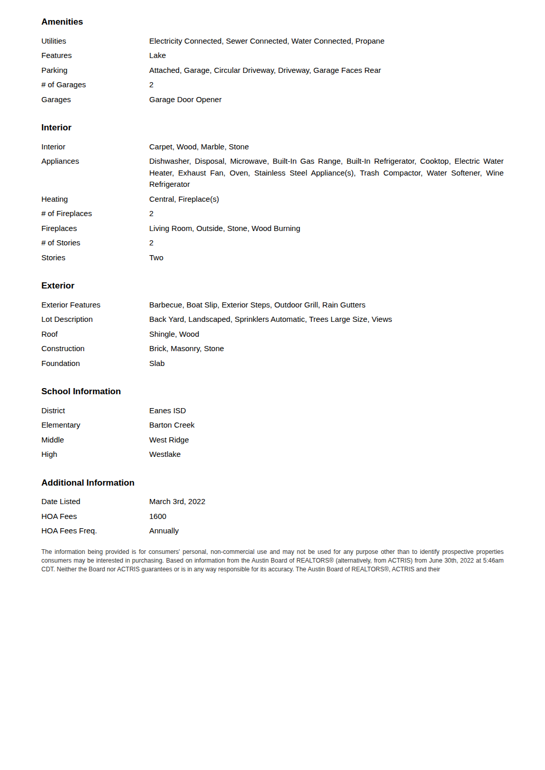Amenities
| Utilities | Electricity Connected, Sewer Connected, Water Connected, Propane |
| Features | Lake |
| Parking | Attached, Garage, Circular Driveway, Driveway, Garage Faces Rear |
| # of Garages | 2 |
| Garages | Garage Door Opener |
Interior
| Interior | Carpet, Wood, Marble, Stone |
| Appliances | Dishwasher, Disposal, Microwave, Built-In Gas Range, Built-In Refrigerator, Cooktop, Electric Water Heater, Exhaust Fan, Oven, Stainless Steel Appliance(s), Trash Compactor, Water Softener, Wine Refrigerator |
| Heating | Central, Fireplace(s) |
| # of Fireplaces | 2 |
| Fireplaces | Living Room, Outside, Stone, Wood Burning |
| # of Stories | 2 |
| Stories | Two |
Exterior
| Exterior Features | Barbecue, Boat Slip, Exterior Steps, Outdoor Grill, Rain Gutters |
| Lot Description | Back Yard, Landscaped, Sprinklers Automatic, Trees Large Size, Views |
| Roof | Shingle, Wood |
| Construction | Brick, Masonry, Stone |
| Foundation | Slab |
School Information
| District | Eanes ISD |
| Elementary | Barton Creek |
| Middle | West Ridge |
| High | Westlake |
Additional Information
| Date Listed | March 3rd, 2022 |
| HOA Fees | 1600 |
| HOA Fees Freq. | Annually |
The information being provided is for consumers' personal, non-commercial use and may not be used for any purpose other than to identify prospective properties consumers may be interested in purchasing. Based on information from the Austin Board of REALTORS® (alternatively, from ACTRIS) from June 30th, 2022 at 5:46am CDT. Neither the Board nor ACTRIS guarantees or is in any way responsible for its accuracy. The Austin Board of REALTORS®, ACTRIS and their